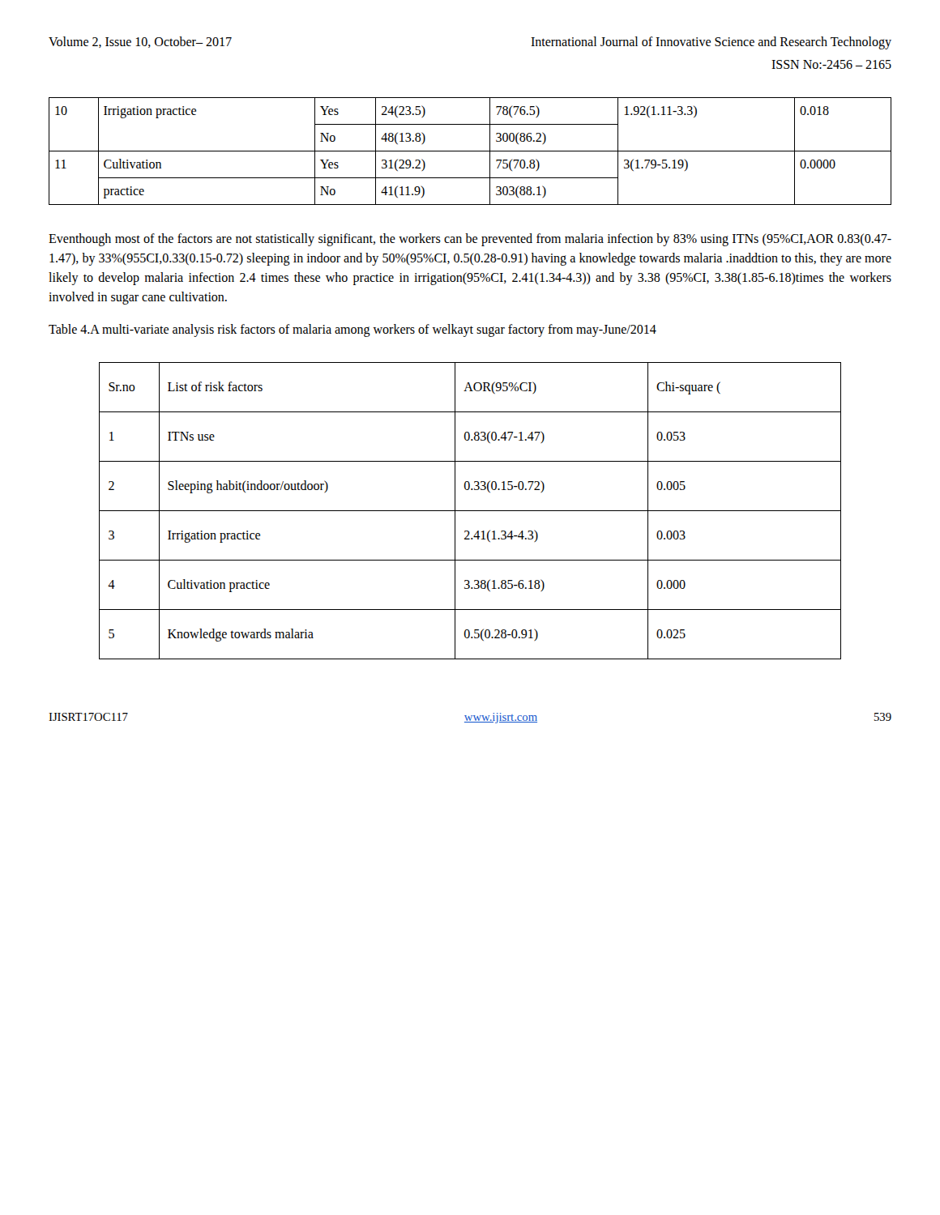Volume 2, Issue 10, October– 2017
International Journal of Innovative Science and Research Technology
ISSN No:-2456 – 2165
| 10 | Irrigation practice | Yes | 24(23.5) | 78(76.5) | 1.92(1.11-3.3) | 0.018 |
| No | 48(13.8) | 300(86.2) |
| 11 | Cultivation | Yes | 31(29.2) | 75(70.8) | 3(1.79-5.19) | 0.0000 |
| practice | No | 41(11.9) | 303(88.1) |
Eventhough most of the factors are not statistically significant, the workers can be prevented from malaria infection by 83% using ITNs (95%CI,AOR 0.83(0.47-1.47), by 33%(955CI,0.33(0.15-0.72) sleeping in indoor and by 50%(95%CI, 0.5(0.28-0.91) having a knowledge towards malaria .inaddtion to this, they are more likely to develop malaria infection 2.4 times these who practice in irrigation(95%CI, 2.41(1.34-4.3)) and by 3.38 (95%CI, 3.38(1.85-6.18)times the workers involved in sugar cane cultivation.
Table 4.A multi-variate analysis risk factors of malaria among workers of welkayt sugar factory from may-June/2014
| Sr.no | List of risk factors | AOR(95%CI) | Chi-square ( |
| 1 | ITNs use | 0.83(0.47-1.47) | 0.053 |
| 2 | Sleeping habit(indoor/outdoor) | 0.33(0.15-0.72) | 0.005 |
| 3 | Irrigation practice | 2.41(1.34-4.3) | 0.003 |
| 4 | Cultivation practice | 3.38(1.85-6.18) | 0.000 |
| 5 | Knowledge towards malaria | 0.5(0.28-0.91) | 0.025 |
IJISRT17OC117
www.ijisrt.com
539